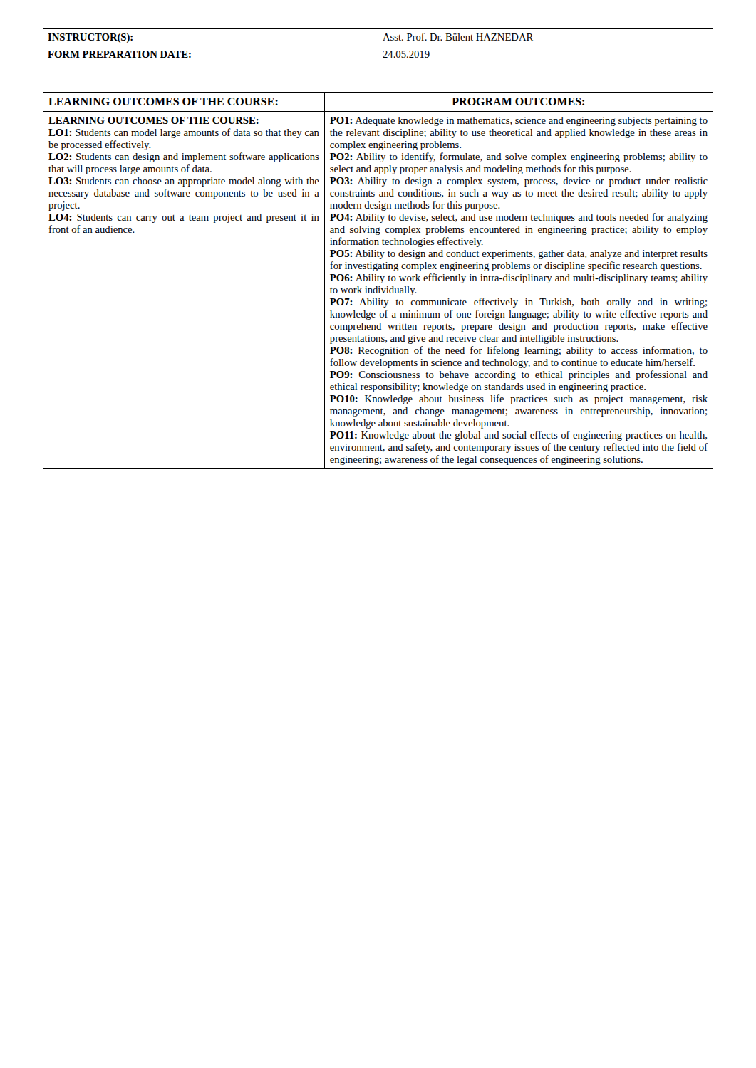| INSTRUCTOR(S): | Asst. Prof. Dr. Bülent HAZNEDAR |
| FORM PREPARATION DATE: | 24.05.2019 |
| LEARNING OUTCOMES OF THE COURSE: | PROGRAM OUTCOMES: |
| --- | --- |
| LEARNING OUTCOMES OF THE COURSE: LO1: Students can model large amounts of data so that they can be processed effectively. LO2: Students can design and implement software applications that will process large amounts of data. LO3: Students can choose an appropriate model along with the necessary database and software components to be used in a project. LO4: Students can carry out a team project and present it in front of an audience. | PO1: Adequate knowledge in mathematics, science and engineering subjects pertaining to the relevant discipline; ability to use theoretical and applied knowledge in these areas in complex engineering problems. PO2: Ability to identify, formulate, and solve complex engineering problems; ability to select and apply proper analysis and modeling methods for this purpose. PO3: Ability to design a complex system, process, device or product under realistic constraints and conditions, in such a way as to meet the desired result; ability to apply modern design methods for this purpose. PO4: Ability to devise, select, and use modern techniques and tools needed for analyzing and solving complex problems encountered in engineering practice; ability to employ information technologies effectively. PO5: Ability to design and conduct experiments, gather data, analyze and interpret results for investigating complex engineering problems or discipline specific research questions. PO6: Ability to work efficiently in intra-disciplinary and multi-disciplinary teams; ability to work individually. PO7: Ability to communicate effectively in Turkish, both orally and in writing; knowledge of a minimum of one foreign language; ability to write effective reports and comprehend written reports, prepare design and production reports, make effective presentations, and give and receive clear and intelligible instructions. PO8: Recognition of the need for lifelong learning; ability to access information, to follow developments in science and technology, and to continue to educate him/herself. PO9: Consciousness to behave according to ethical principles and professional and ethical responsibility; knowledge on standards used in engineering practice. PO10: Knowledge about business life practices such as project management, risk management, and change management; awareness in entrepreneurship, innovation; knowledge about sustainable development. PO11: Knowledge about the global and social effects of engineering practices on health, environment, and safety, and contemporary issues of the century reflected into the field of engineering; awareness of the legal consequences of engineering solutions. |